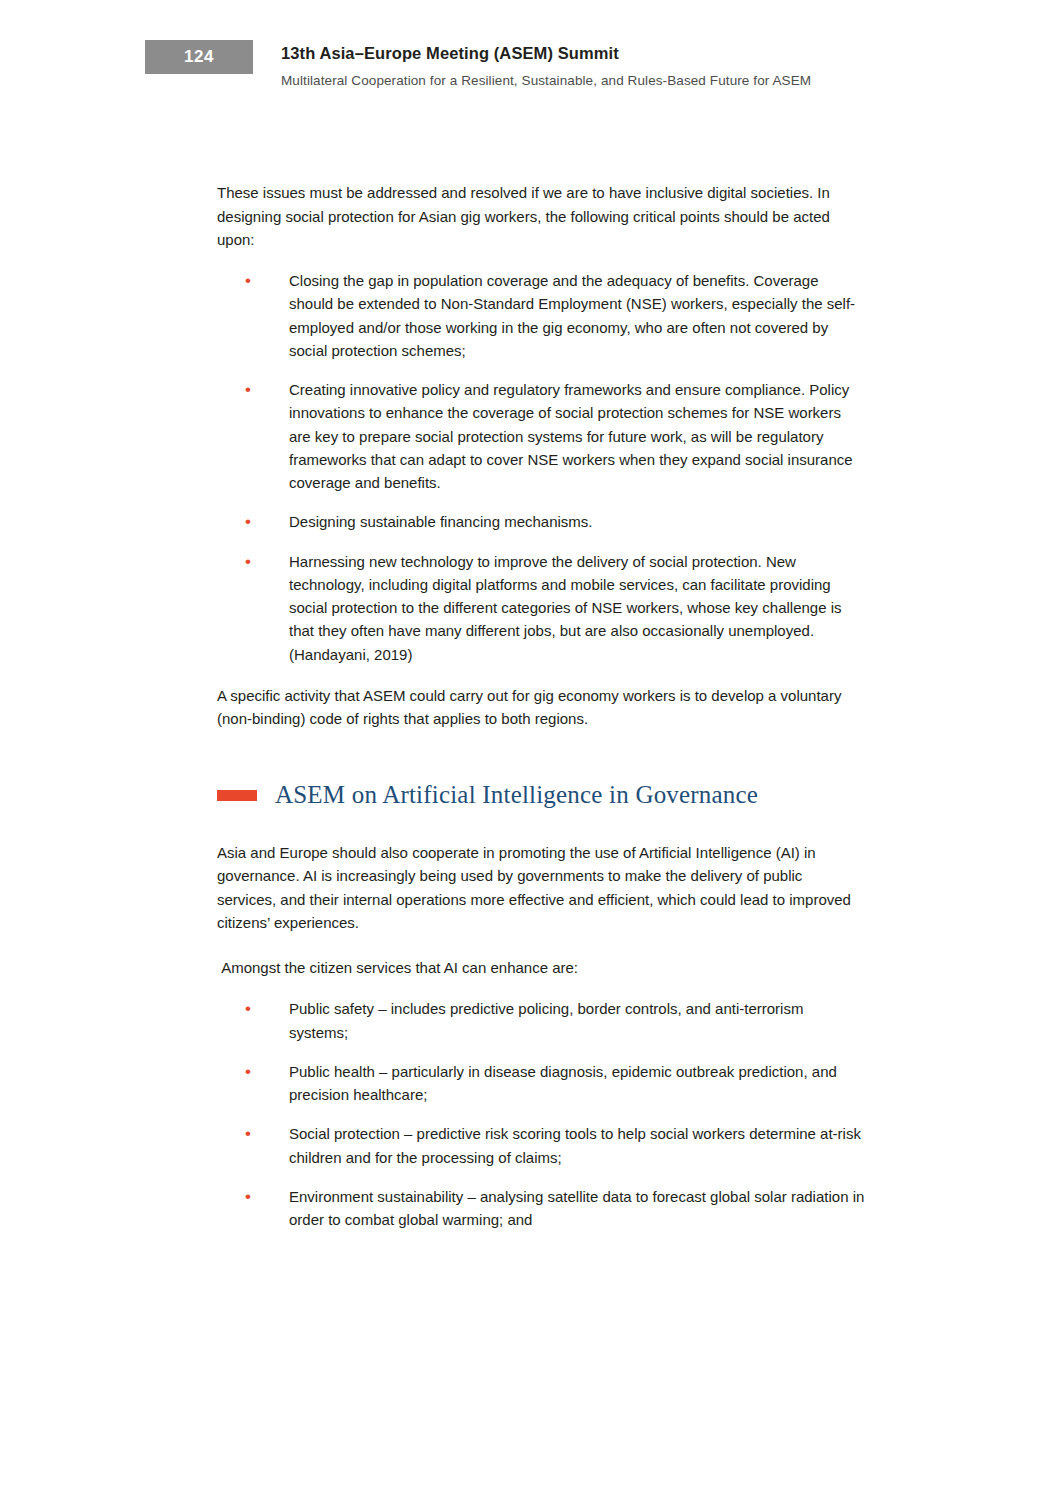124
13th Asia–Europe Meeting (ASEM) Summit
Multilateral Cooperation for a Resilient, Sustainable, and Rules-Based Future for ASEM
These issues must be addressed and resolved if we are to have inclusive digital societies. In designing social protection for Asian gig workers, the following critical points should be acted upon:
Closing the gap in population coverage and the adequacy of benefits. Coverage should be extended to Non-Standard Employment (NSE) workers, especially the self-employed and/or those working in the gig economy, who are often not covered by social protection schemes;
Creating innovative policy and regulatory frameworks and ensure compliance. Policy innovations to enhance the coverage of social protection schemes for NSE workers are key to prepare social protection systems for future work, as will be regulatory frameworks that can adapt to cover NSE workers when they expand social insurance coverage and benefits.
Designing sustainable financing mechanisms.
Harnessing new technology to improve the delivery of social protection. New technology, including digital platforms and mobile services, can facilitate providing social protection to the different categories of NSE workers, whose key challenge is that they often have many different jobs, but are also occasionally unemployed. (Handayani, 2019)
A specific activity that ASEM could carry out for gig economy workers is to develop a voluntary (non-binding) code of rights that applies to both regions.
ASEM on Artificial Intelligence in Governance
Asia and Europe should also cooperate in promoting the use of Artificial Intelligence (AI) in governance. AI is increasingly being used by governments to make the delivery of public services, and their internal operations more effective and efficient, which could lead to improved citizens’ experiences.
Amongst the citizen services that AI can enhance are:
Public safety – includes predictive policing, border controls, and anti-terrorism systems;
Public health – particularly in disease diagnosis, epidemic outbreak prediction, and precision healthcare;
Social protection – predictive risk scoring tools to help social workers determine at-risk children and for the processing of claims;
Environment sustainability – analysing satellite data to forecast global solar radiation in order to combat global warming; and